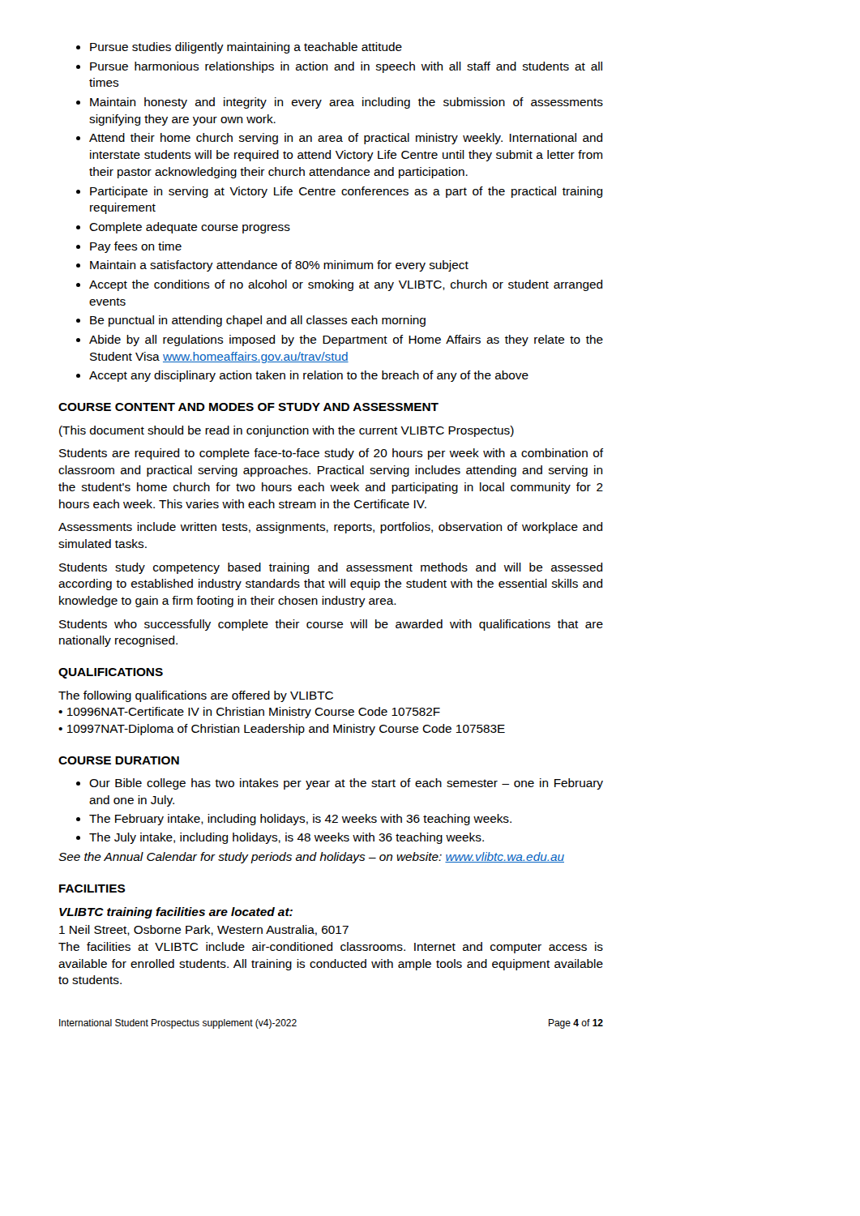Pursue studies diligently maintaining a teachable attitude
Pursue harmonious relationships in action and in speech with all staff and students at all times
Maintain honesty and integrity in every area including the submission of assessments signifying they are your own work.
Attend their home church serving in an area of practical ministry weekly. International and interstate students will be required to attend Victory Life Centre until they submit a letter from their pastor acknowledging their church attendance and participation.
Participate in serving at Victory Life Centre conferences as a part of the practical training requirement
Complete adequate course progress
Pay fees on time
Maintain a satisfactory attendance of 80% minimum for every subject
Accept the conditions of no alcohol or smoking at any VLIBTC, church or student arranged events
Be punctual in attending chapel and all classes each morning
Abide by all regulations imposed by the Department of Home Affairs as they relate to the Student Visa www.homeaffairs.gov.au/trav/stud
Accept any disciplinary action taken in relation to the breach of any of the above
Course Content and Modes of Study and Assessment
(This document should be read in conjunction with the current VLIBTC Prospectus)
Students are required to complete face-to-face study of 20 hours per week with a combination of classroom and practical serving approaches. Practical serving includes attending and serving in the student's home church for two hours each week and participating in local community for 2 hours each week. This varies with each stream in the Certificate IV.
Assessments include written tests, assignments, reports, portfolios, observation of workplace and simulated tasks.
Students study competency based training and assessment methods and will be assessed according to established industry standards that will equip the student with the essential skills and knowledge to gain a firm footing in their chosen industry area.
Students who successfully complete their course will be awarded with qualifications that are nationally recognised.
Qualifications
The following qualifications are offered by VLIBTC
• 10996NAT-Certificate IV in Christian Ministry Course Code 107582F
• 10997NAT-Diploma of Christian Leadership and Ministry Course Code 107583E
Course Duration
Our Bible college has two intakes per year at the start of each semester – one in February and one in July.
The February intake, including holidays, is 42 weeks with 36 teaching weeks.
The July intake, including holidays, is 48 weeks with 36 teaching weeks.
See the Annual Calendar for study periods and holidays – on website: www.vlibtc.wa.edu.au
Facilities
VLIBTC training facilities are located at:
1 Neil Street, Osborne Park, Western Australia, 6017
The facilities at VLIBTC include air-conditioned classrooms. Internet and computer access is available for enrolled students. All training is conducted with ample tools and equipment available to students.
International Student Prospectus supplement (v4)-2022 Page 4 of 12